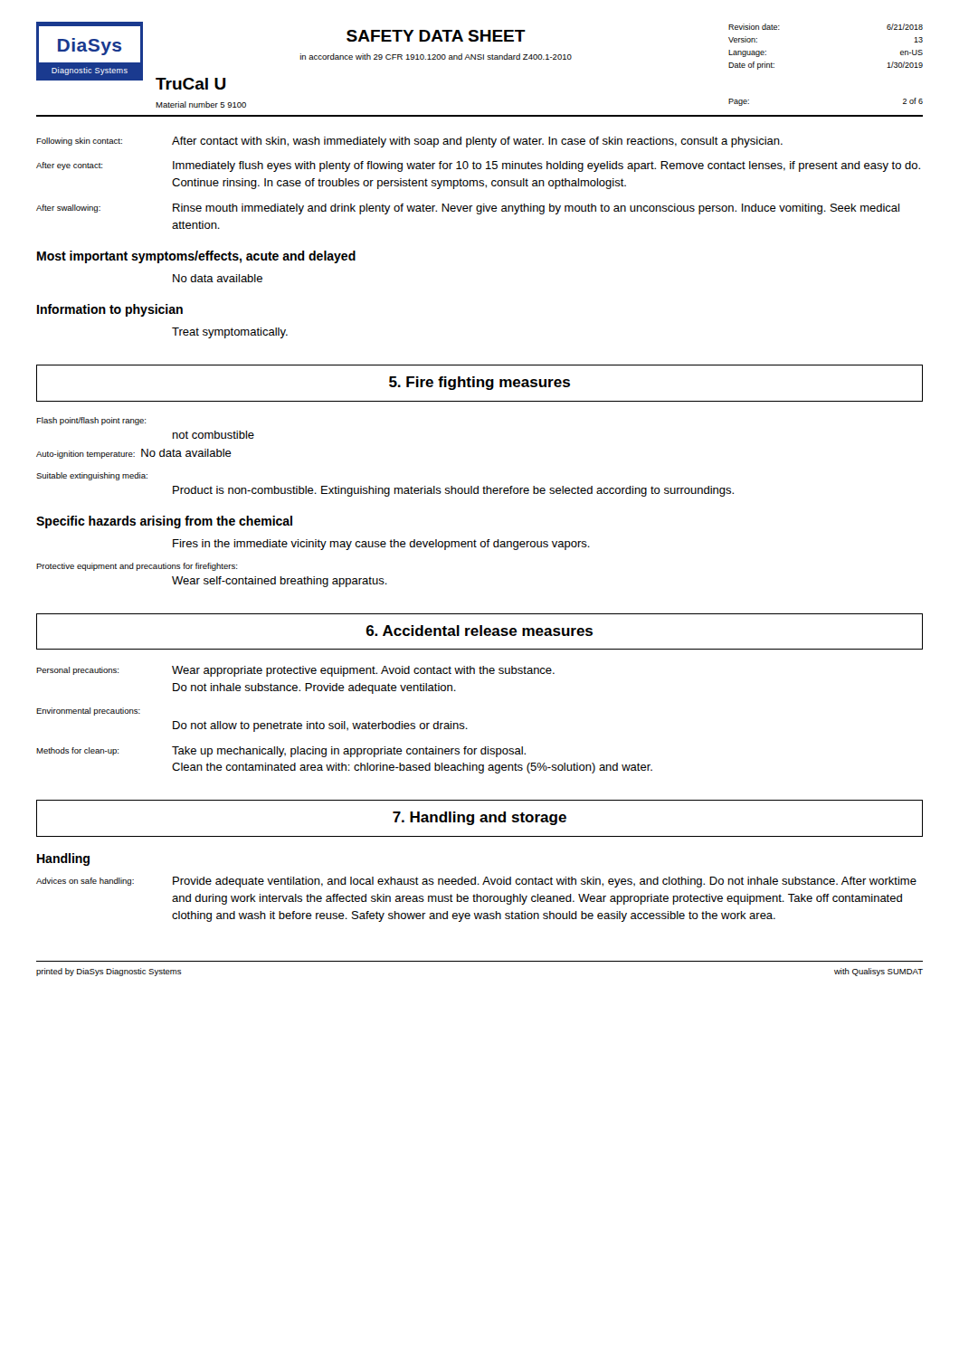Dia Sys
Diagnostic Systems
SAFETY DATA SHEET
in accordance with 29 CFR 1910.1200 and ANSI standard Z400.1-2010
TruCal U
Material number 5 9100
| Revision date: | 6/21/2018 |
| Version: | 13 |
| Language: | en-US |
| Date of print: | 1/30/2019 |
| Page: | 2 of 6 |
Following skin contact:
After contact with skin, wash immediately with soap and plenty of water. In case of skin reactions, consult a physician.
After eye contact:
Immediately flush eyes with plenty of flowing water for 10 to 15 minutes holding eyelids apart. Remove contact lenses, if present and easy to do. Continue rinsing. In case of troubles or persistent symptoms, consult an opthalmologist.
After swallowing:
Rinse mouth immediately and drink plenty of water. Never give anything by mouth to an unconscious person. Induce vomiting. Seek medical attention.
Most important symptoms/effects, acute and delayed
No data available
Information to physician
Treat symptomatically.
5. Fire fighting measures
Flash point/flash point range:
not combustible
Auto-ignition temperature: No data available
Suitable extinguishing media:
Product is non-combustible. Extinguishing materials should therefore be selected according to surroundings.
Specific hazards arising from the chemical
Fires in the immediate vicinity may cause the development of dangerous vapors.
Protective equipment and precautions for firefighters:
Wear self-contained breathing apparatus.
6. Accidental release measures
Personal precautions:
Wear appropriate protective equipment. Avoid contact with the substance.
Do not inhale substance. Provide adequate ventilation.
Environmental precautions:
Do not allow to penetrate into soil, waterbodies or drains.
Methods for clean-up:
Take up mechanically, placing in appropriate containers for disposal.
Clean the contaminated area with: chlorine-based bleaching agents (5%-solution) and water.
7. Handling and storage
Handling
Advices on safe handling:
Provide adequate ventilation, and local exhaust as needed. Avoid contact with skin, eyes, and clothing. Do not inhale substance. After worktime and during work intervals the affected skin areas must be thoroughly cleaned. Wear appropriate protective equipment. Take off contaminated clothing and wash it before reuse. Safety shower and eye wash station should be easily accessible to the work area.
printed by DiaSys Diagnostic Systems with Qualisys SUMDAT